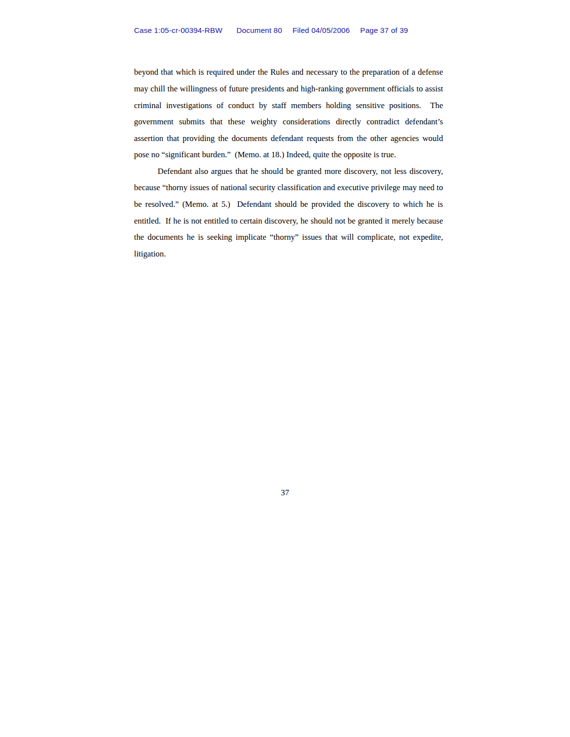Case 1:05-cr-00394-RBW Document 80 Filed 04/05/2006 Page 37 of 39
beyond that which is required under the Rules and necessary to the preparation of a defense may chill the willingness of future presidents and high-ranking government officials to assist criminal investigations of conduct by staff members holding sensitive positions. The government submits that these weighty considerations directly contradict defendant’s assertion that providing the documents defendant requests from the other agencies would pose no “significant burden.” (Memo. at 18.) Indeed, quite the opposite is true.
Defendant also argues that he should be granted more discovery, not less discovery, because “thorny issues of national security classification and executive privilege may need to be resolved.” (Memo. at 5.) Defendant should be provided the discovery to which he is entitled. If he is not entitled to certain discovery, he should not be granted it merely because the documents he is seeking implicate “thorny” issues that will complicate, not expedite, litigation.
37